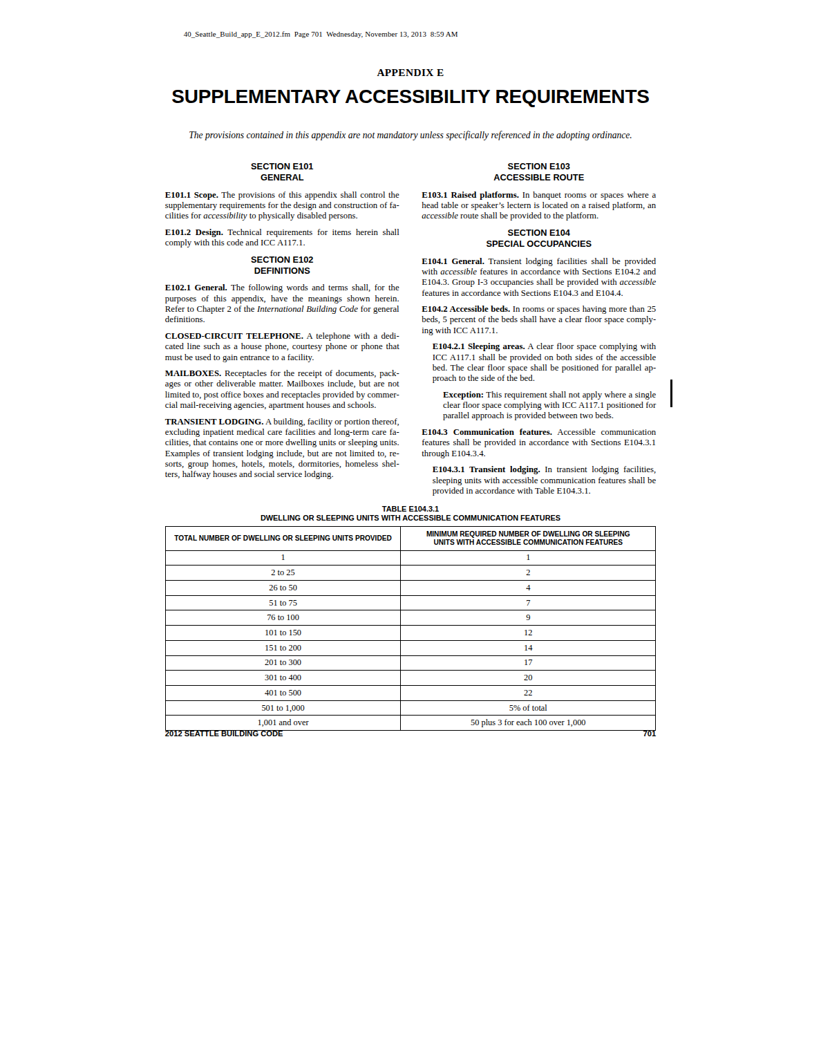40_Seattle_Build_app_E_2012.fm Page 701 Wednesday, November 13, 2013 8:59 AM
APPENDIX E
SUPPLEMENTARY ACCESSIBILITY REQUIREMENTS
The provisions contained in this appendix are not mandatory unless specifically referenced in the adopting ordinance.
SECTION E101
GENERAL
E101.1 Scope. The provisions of this appendix shall control the supplementary requirements for the design and construction of facilities for accessibility to physically disabled persons.
E101.2 Design. Technical requirements for items herein shall comply with this code and ICC A117.1.
SECTION E102
DEFINITIONS
E102.1 General. The following words and terms shall, for the purposes of this appendix, have the meanings shown herein. Refer to Chapter 2 of the International Building Code for general definitions.
CLOSED-CIRCUIT TELEPHONE. A telephone with a dedicated line such as a house phone, courtesy phone or phone that must be used to gain entrance to a facility.
MAILBOXES. Receptacles for the receipt of documents, packages or other deliverable matter. Mailboxes include, but are not limited to, post office boxes and receptacles provided by commercial mail-receiving agencies, apartment houses and schools.
TRANSIENT LODGING. A building, facility or portion thereof, excluding inpatient medical care facilities and long-term care facilities, that contains one or more dwelling units or sleeping units. Examples of transient lodging include, but are not limited to, resorts, group homes, hotels, motels, dormitories, homeless shelters, halfway houses and social service lodging.
SECTION E103
ACCESSIBLE ROUTE
E103.1 Raised platforms. In banquet rooms or spaces where a head table or speaker’s lectern is located on a raised platform, an accessible route shall be provided to the platform.
SECTION E104
SPECIAL OCCUPANCIES
E104.1 General. Transient lodging facilities shall be provided with accessible features in accordance with Sections E104.2 and E104.3. Group I-3 occupancies shall be provided with accessible features in accordance with Sections E104.3 and E104.4.
E104.2 Accessible beds. In rooms or spaces having more than 25 beds, 5 percent of the beds shall have a clear floor space complying with ICC A117.1.
E104.2.1 Sleeping areas. A clear floor space complying with ICC A117.1 shall be provided on both sides of the accessible bed. The clear floor space shall be positioned for parallel approach to the side of the bed.
Exception: This requirement shall not apply where a single clear floor space complying with ICC A117.1 positioned for parallel approach is provided between two beds.
E104.3 Communication features. Accessible communication features shall be provided in accordance with Sections E104.3.1 through E104.3.4.
E104.3.1 Transient lodging. In transient lodging facilities, sleeping units with accessible communication features shall be provided in accordance with Table E104.3.1.
TABLE E104.3.1
DWELLING OR SLEEPING UNITS WITH ACCESSIBLE COMMUNICATION FEATURES
| TOTAL NUMBER OF DWELLING OR SLEEPING UNITS PROVIDED | MINIMUM REQUIRED NUMBER OF DWELLING OR SLEEPING UNITS WITH ACCESSIBLE COMMUNICATION FEATURES |
| --- | --- |
| 1 | 1 |
| 2 to 25 | 2 |
| 26 to 50 | 4 |
| 51 to 75 | 7 |
| 76 to 100 | 9 |
| 101 to 150 | 12 |
| 151 to 200 | 14 |
| 201 to 300 | 17 |
| 301 to 400 | 20 |
| 401 to 500 | 22 |
| 501 to 1,000 | 5% of total |
| 1,001 and over | 50 plus 3 for each 100 over 1,000 |
2012 SEATTLE BUILDING CODE 701